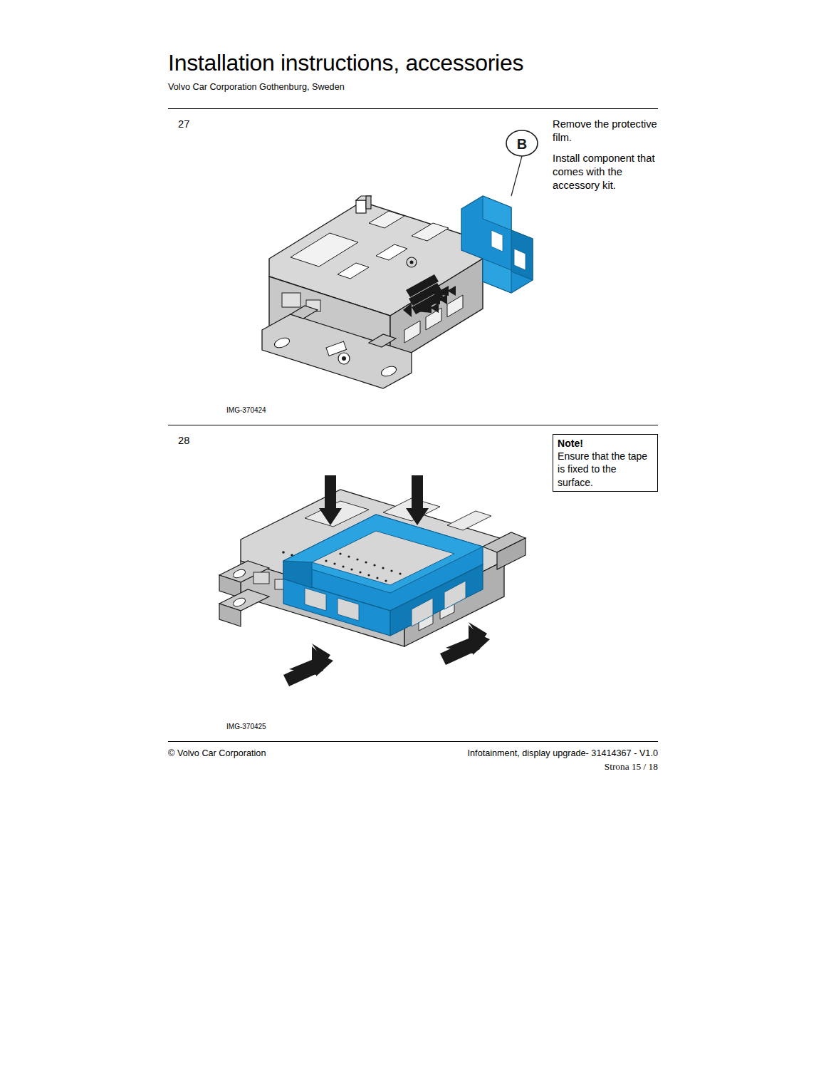Installation instructions, accessories
Volvo Car Corporation Gothenburg, Sweden
27
B
IMG-370424
Remove the protective film.
Install component that comes with the accessory kit.
28
IMG-370425
Note!
Ensure that the tape is fixed to the surface.
© Volvo Car Corporation Infotainment, display upgrade- 31414367 - V1.0
Strona 15 / 18